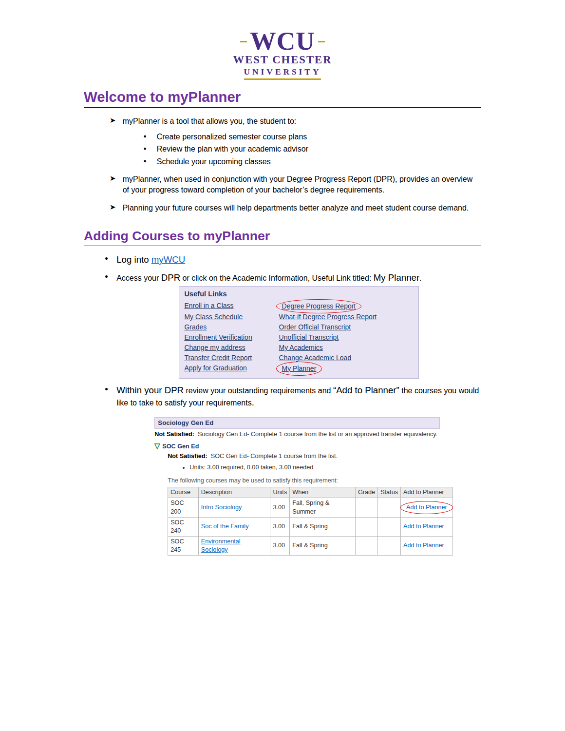WCU
WEST CHESTER
UNIVERSITY
Welcome to myPlanner
myPlanner is a tool that allows you, the student to:
Create personalized semester course plans
Review the plan with your academic advisor
Schedule your upcoming classes
myPlanner, when used in conjunction with your Degree Progress Report (DPR), provides an overview of your progress toward completion of your bachelor’s degree requirements.
Planning your future courses will help departments better analyze and meet student course demand.
Adding Courses to myPlanner
Log into myWCU
Access your DPR or click on the Academic Information, Useful Link titled: My Planner.
Useful Links
| Enroll in a Class | Degree Progress Report |
| My Class Schedule | What-If Degree Progress Report |
| Grades | Order Official Transcript |
| Enrollment Verification | Unofficial Transcript |
| Change my address | My Academics |
| Transfer Credit Report | Change Academic Load |
| Apply for Graduation | My Planner |
Within your DPR review your outstanding requirements and “Add to Planner” the courses you would like to take to satisfy your requirements.
Sociology Gen Ed
Not Satisfied: Sociology Gen Ed- Complete 1 course from the list or an approved transfer equivalency.
▽SOC Gen Ed
Not Satisfied: SOC Gen Ed- Complete 1 course from the list.
Units: 3.00 required, 0.00 taken, 3.00 needed
The following courses may be used to satisfy this requirement:
| Course | Description | Units | When | Grade | Status | Add to Planner |
| --- | --- | --- | --- | --- | --- | --- |
| SOC 200 | Intro Sociology | 3.00 | Fall, Spring & Summer | | | Add to Planner |
| SOC 240 | Soc of the Family | 3.00 | Fall & Spring | | | Add to Planner |
| SOC 245 | Environmental Sociology | 3.00 | Fall & Spring | | | Add to Planner |